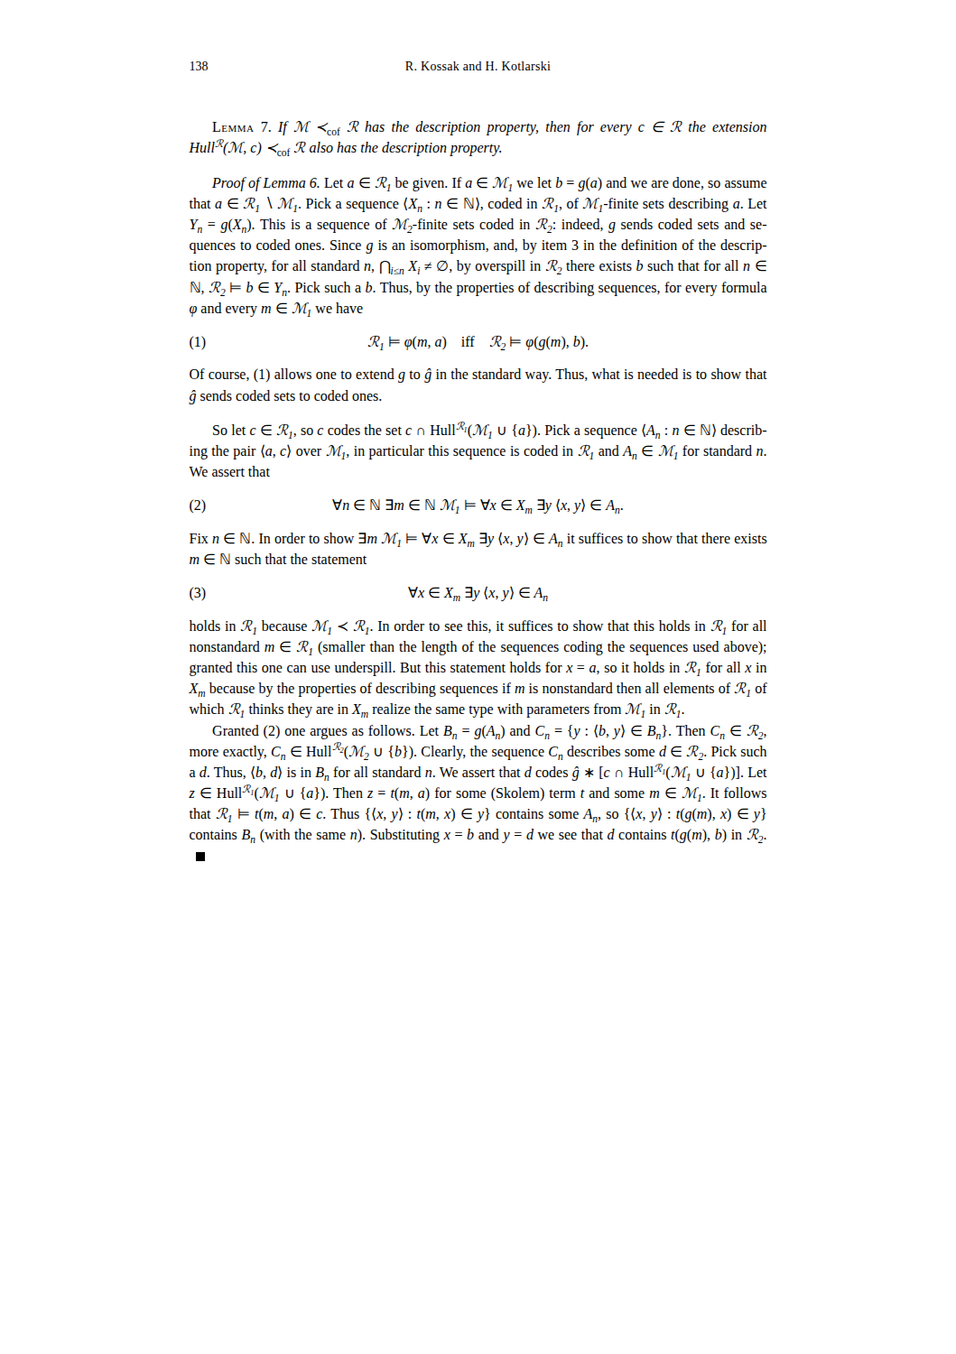138 R. Kossak and H. Kotlarski
Lemma 7. If ℳ ≺cof ℛ has the description property, then for every c ∈ ℛ the extension Hullℛ(ℳ, c) ≺cof ℛ also has the description property.
Proof of Lemma 6. Let a ∈ ℛ1 be given. If a ∈ ℳ1 we let b = g(a) and we are done, so assume that a ∈ ℛ1 ∖ ℳ1. Pick a sequence ⟨Xn : n ∈ ℕ⟩, coded in ℛ1, of ℳ1-finite sets describing a. Let Yn = g(Xn). This is a sequence of ℳ2-finite sets coded in ℛ2: indeed, g sends coded sets and sequences to coded ones. Since g is an isomorphism, and, by item 3 in the definition of the description property, for all standard n, ⋂i≤n Xi ≠ ∅, by overspill in ℛ2 there exists b such that for all n ∈ ℕ, ℛ2 ⊨ b ∈ Yn. Pick such a b. Thus, by the properties of describing sequences, for every formula φ and every m ∈ ℳ1 we have
(1) ℛ1 ⊨ φ(m, a) iff ℛ2 ⊨ φ(g(m), b).
Of course, (1) allows one to extend g to ĝ in the standard way. Thus, what is needed is to show that ĝ sends coded sets to coded ones.
So let c ∈ ℛ1, so c codes the set c ∩ Hullℛ1(ℳ1 ∪ {a}). Pick a sequence ⟨An : n ∈ ℕ⟩ describing the pair ⟨a, c⟩ over ℳ1, in particular this sequence is coded in ℛ1 and An ∈ ℳ1 for standard n. We assert that
(2) ∀n ∈ ℕ ∃m ∈ ℕ ℳ1 ⊨ ∀x ∈ Xm ∃y ⟨x, y⟩ ∈ An.
Fix n ∈ ℕ. In order to show ∃m ℳ1 ⊨ ∀x ∈ Xm ∃y ⟨x, y⟩ ∈ An it suffices to show that there exists m ∈ ℕ such that the statement
(3) ∀x ∈ Xm ∃y ⟨x, y⟩ ∈ An
holds in ℛ1 because ℳ1 ≺ ℛ1. In order to see this, it suffices to show that this holds in ℛ1 for all nonstandard m ∈ ℛ1 (smaller than the length of the sequences coding the sequences used above); granted this one can use underspill. But this statement holds for x = a, so it holds in ℛ1 for all x in Xm because by the properties of describing sequences if m is nonstandard then all elements of ℛ1 of which ℛ1 thinks they are in Xm realize the same type with parameters from ℳ1 in ℛ1.
Granted (2) one argues as follows. Let Bn = g(An) and Cn = {y : ⟨b, y⟩ ∈ Bn}. Then Cn ∈ ℛ2, more exactly, Cn ∈ Hullℛ2(ℳ2 ∪ {b}). Clearly, the sequence Cn describes some d ∈ ℛ2. Pick such a d. Thus, ⟨b, d⟩ is in Bn for all standard n. We assert that d codes ĝ ∗ [c ∩ Hullℛ1(ℳ1 ∪ {a})]. Let z ∈ Hullℛ1(ℳ1 ∪ {a}). Then z = t(m, a) for some (Skolem) term t and some m ∈ ℳ1. It follows that ℛ1 ⊨ t(m, a) ∈ c. Thus {⟨x, y⟩ : t(m, x) ∈ y} contains some An, so {⟨x, y⟩ : t(g(m), x) ∈ y} contains Bn (with the same n). Substituting x = b and y = d we see that d contains t(g(m), b) in ℛ2.